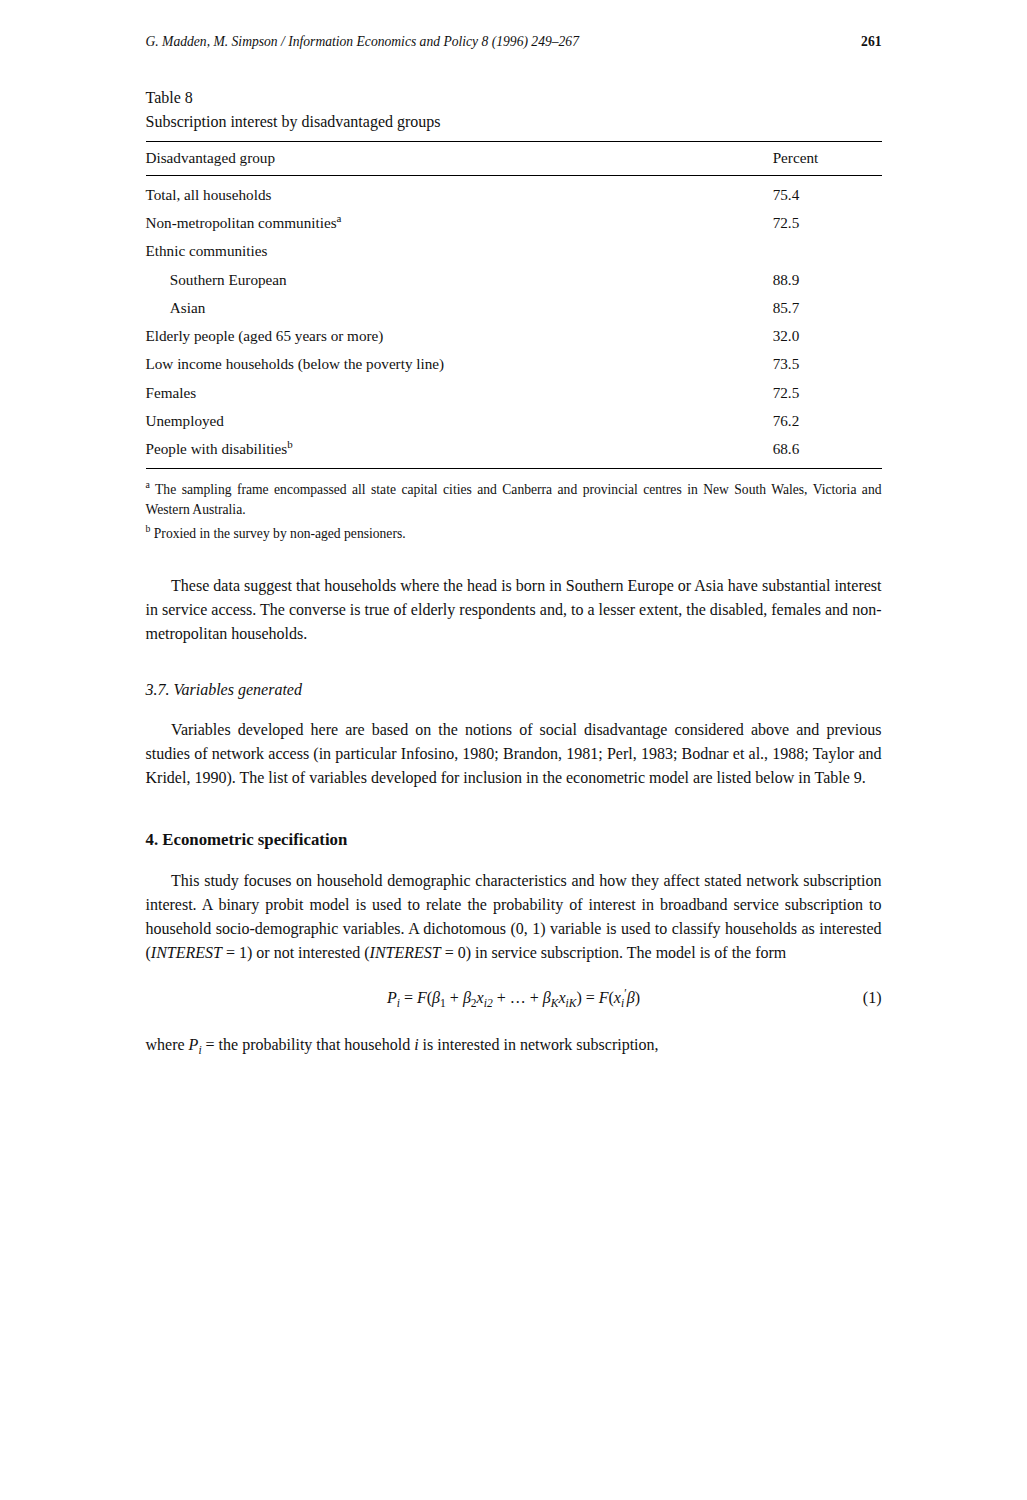G. Madden, M. Simpson / Information Economics and Policy 8 (1996) 249–267 261
Table 8 Subscription interest by disadvantaged groups
| Disadvantaged group | Percent |
| --- | --- |
| Total, all households | 75.4 |
| Non-metropolitan communities a | 72.5 |
| Ethnic communities | |
| Southern European | 88.9 |
| Asian | 85.7 |
| Elderly people (aged 65 years or more) | 32.0 |
| Low income households (below the poverty line) | 73.5 |
| Females | 72.5 |
| Unemployed | 76.2 |
| People with disabilities b | 68.6 |
a The sampling frame encompassed all state capital cities and Canberra and provincial centres in New South Wales, Victoria and Western Australia.
b Proxied in the survey by non-aged pensioners.
These data suggest that households where the head is born in Southern Europe or Asia have substantial interest in service access. The converse is true of elderly respondents and, to a lesser extent, the disabled, females and non-metropolitan households.
3.7. Variables generated
Variables developed here are based on the notions of social disadvantage considered above and previous studies of network access (in particular Infosino, 1980; Brandon, 1981; Perl, 1983; Bodnar et al., 1988; Taylor and Kridel, 1990). The list of variables developed for inclusion in the econometric model are listed below in Table 9.
4. Econometric specification
This study focuses on household demographic characteristics and how they affect stated network subscription interest. A binary probit model is used to relate the probability of interest in broadband service subscription to household socio-demographic variables. A dichotomous (0, 1) variable is used to classify households as interested (INTEREST = 1) or not interested (INTEREST = 0) in service subscription. The model is of the form
Pi = F(β1 + β2xi2 + … + βKxiK) = F(xi′β) (1)
where Pi = the probability that household i is interested in network subscription,